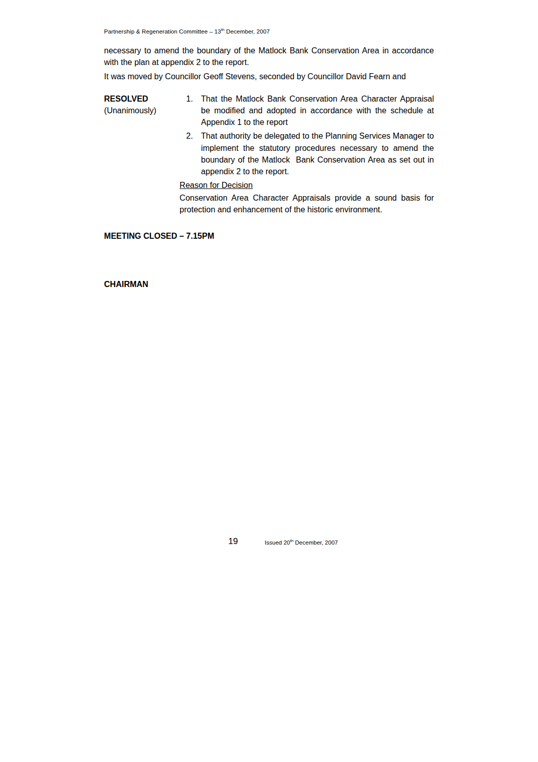Partnership & Regeneration Committee – 13th December, 2007
necessary to amend the boundary of the Matlock Bank Conservation Area in accordance with the plan at appendix 2 to the report.
It was moved by Councillor Geoff Stevens, seconded by Councillor David Fearn and
RESOLVED (Unanimously)
That the Matlock Bank Conservation Area Character Appraisal be modified and adopted in accordance with the schedule at Appendix 1 to the report
That authority be delegated to the Planning Services Manager to implement the statutory procedures necessary to amend the boundary of the Matlock Bank Conservation Area as set out in appendix 2 to the report.
Reason for Decision
Conservation Area Character Appraisals provide a sound basis for protection and enhancement of the historic environment.
MEETING CLOSED – 7.15PM
CHAIRMAN
19 Issued 20th December, 2007